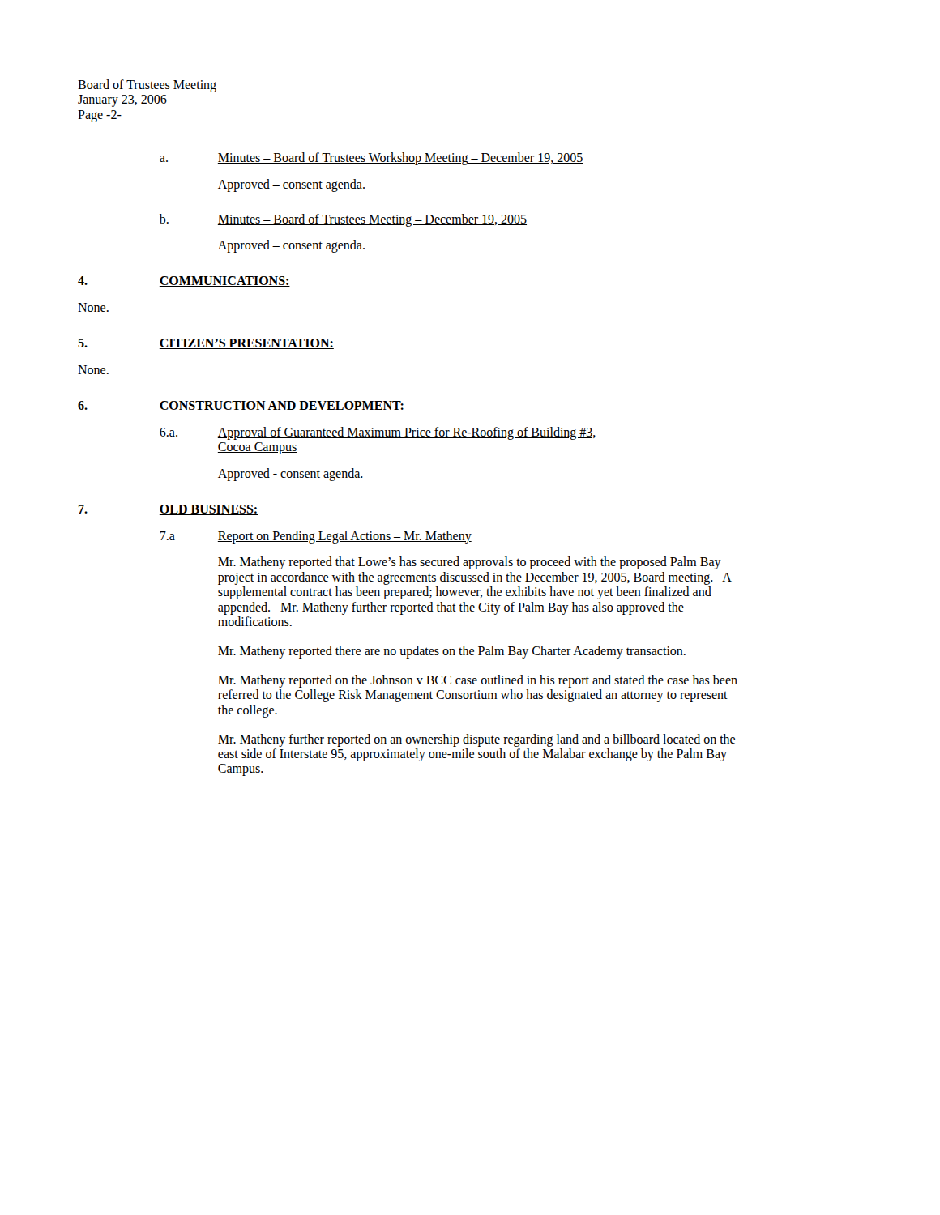Board of Trustees Meeting
January 23, 2006
Page -2-
a.
Minutes – Board of Trustees Workshop Meeting – December 19, 2005
Approved – consent agenda.
b.
Minutes – Board of Trustees Meeting – December 19, 2005
Approved – consent agenda.
4.
COMMUNICATIONS:
None.
5.
CITIZEN’S PRESENTATION:
None.
6.
CONSTRUCTION AND DEVELOPMENT:
6.a.
Approval of Guaranteed Maximum Price for Re-Roofing of Building #3,
Cocoa Campus
Approved - consent agenda.
7.
OLD BUSINESS:
7.a
Report on Pending Legal Actions – Mr. Matheny
Mr. Matheny reported that Lowe’s has secured approvals to proceed with the proposed Palm Bay project in accordance with the agreements discussed in the December 19, 2005, Board meeting. A supplemental contract has been prepared; however, the exhibits have not yet been finalized and appended. Mr. Matheny further reported that the City of Palm Bay has also approved the modifications.
Mr. Matheny reported there are no updates on the Palm Bay Charter Academy transaction.
Mr. Matheny reported on the Johnson v BCC case outlined in his report and stated the case has been referred to the College Risk Management Consortium who has designated an attorney to represent the college.
Mr. Matheny further reported on an ownership dispute regarding land and a billboard located on the east side of Interstate 95, approximately one-mile south of the Malabar exchange by the Palm Bay Campus.